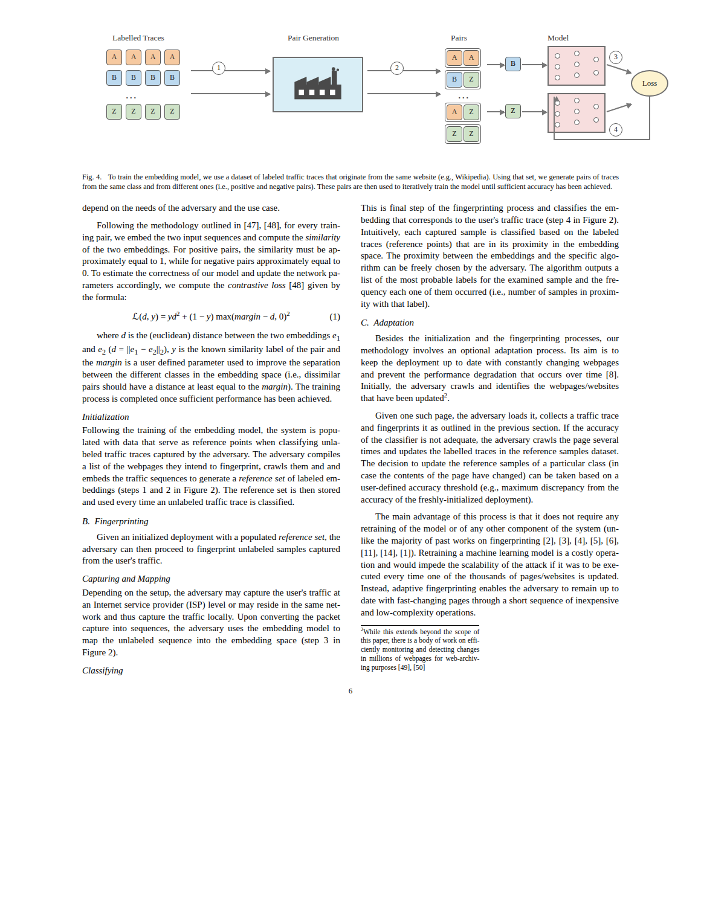Labelled Traces
Pair Generation
Pairs
Model
A
A
A
A
B
B
B
B
...
Z
Z
Z
Z
1
2
A
A
B
Z
...
A
Z
Z
Z
B
Z
3
Loss
4
Fig. 4. To train the embedding model, we use a dataset of labeled traffic traces that originate from the same website (e.g., Wikipedia). Using that set, we generate pairs of traces from the same class and from different ones (i.e., positive and negative pairs). These pairs are then used to iteratively train the model until sufficient accuracy has been achieved.
depend on the needs of the adversary and the use case.
Following the methodology outlined in [47], [48], for every training pair, we embed the two input sequences and compute the similarity of the two embeddings. For positive pairs, the similarity must be approximately equal to 1, while for negative pairs approximately equal to 0. To estimate the correctness of our model and update the network parameters accordingly, we compute the contrastive loss [48] given by the formula:
ℒ(d, y) = yd2 + (1 − y) max(margin − d, 0)2 (1)
where d is the (euclidean) distance between the two embeddings e1 and e2 (d = ||e1 − e2||2), y is the known similarity label of the pair and the margin is a user defined parameter used to improve the separation between the different classes in the embedding space (i.e., dissimilar pairs should have a distance at least equal to the margin). The training process is completed once sufficient performance has been achieved.
Initialization
Following the training of the embedding model, the system is populated with data that serve as reference points when classifying unlabeled traffic traces captured by the adversary. The adversary compiles a list of the webpages they intend to fingerprint, crawls them and and embeds the traffic sequences to generate a reference set of labeled embeddings (steps 1 and 2 in Figure 2). The reference set is then stored and used every time an unlabeled traffic trace is classified.
B. Fingerprinting
Given an initialized deployment with a populated reference set, the adversary can then proceed to fingerprint unlabeled samples captured from the user's traffic.
Capturing and Mapping
Depending on the setup, the adversary may capture the user's traffic at an Internet service provider (ISP) level or may reside in the same network and thus capture the traffic locally. Upon converting the packet capture into sequences, the adversary uses the embedding model to map the unlabeled sequence into the embedding space (step 3 in Figure 2).
Classifying
This is final step of the fingerprinting process and classifies the embedding that corresponds to the user's traffic trace (step 4 in Figure 2). Intuitively, each captured sample is classified based on the labeled traces (reference points) that are in its proximity in the embedding space. The proximity between the embeddings and the specific algorithm can be freely chosen by the adversary. The algorithm outputs a list of the most probable labels for the examined sample and the frequency each one of them occurred (i.e., number of samples in proximity with that label).
C. Adaptation
Besides the initialization and the fingerprinting processes, our methodology involves an optional adaptation process. Its aim is to keep the deployment up to date with constantly changing webpages and prevent the performance degradation that occurs over time [8]. Initially, the adversary crawls and identifies the webpages/websites that have been updated2.
Given one such page, the adversary loads it, collects a traffic trace and fingerprints it as outlined in the previous section. If the accuracy of the classifier is not adequate, the adversary crawls the page several times and updates the labelled traces in the reference samples dataset. The decision to update the reference samples of a particular class (in case the contents of the page have changed) can be taken based on a user-defined accuracy threshold (e.g., maximum discrepancy from the accuracy of the freshly-initialized deployment).
The main advantage of this process is that it does not require any retraining of the model or of any other component of the system (unlike the majority of past works on fingerprinting [2], [3], [4], [5], [6], [11], [14], [1]). Retraining a machine learning model is a costly operation and would impede the scalability of the attack if it was to be executed every time one of the thousands of pages/websites is updated. Instead, adaptive fingerprinting enables the adversary to remain up to date with fast-changing pages through a short sequence of inexpensive and low-complexity operations.
2While this extends beyond the scope of this paper, there is a body of work on efficiently monitoring and detecting changes in millions of webpages for web-archiving purposes [49], [50]
6